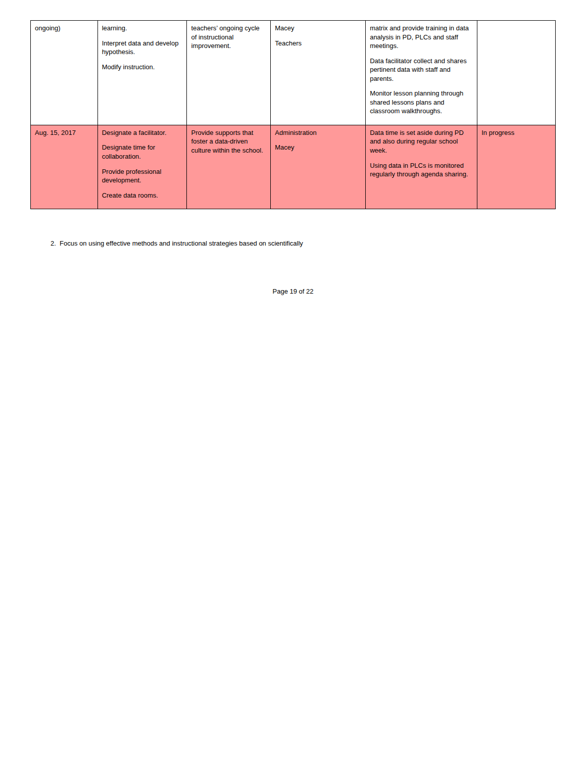| ongoing) | learning. Interpret data and develop hypothesis. Modify instruction. | teachers’ ongoing cycle of instructional improvement. | Macey Teachers | matrix and provide training in data analysis in PD, PLCs and staff meetings. Data facilitator collect and shares pertinent data with staff and parents. Monitor lesson planning through shared lessons plans and classroom walkthroughs. | |
| Aug. 15, 2017 | Designate a facilitator. Designate time for collaboration. Provide professional development. Create data rooms. | Provide supports that foster a data-driven culture within the school. | Administration Macey | Data time is set aside during PD and also during regular school week. Using data in PLCs is monitored regularly through agenda sharing. | In progress |
2. Focus on using effective methods and instructional strategies based on scientifically
Page 19 of 22